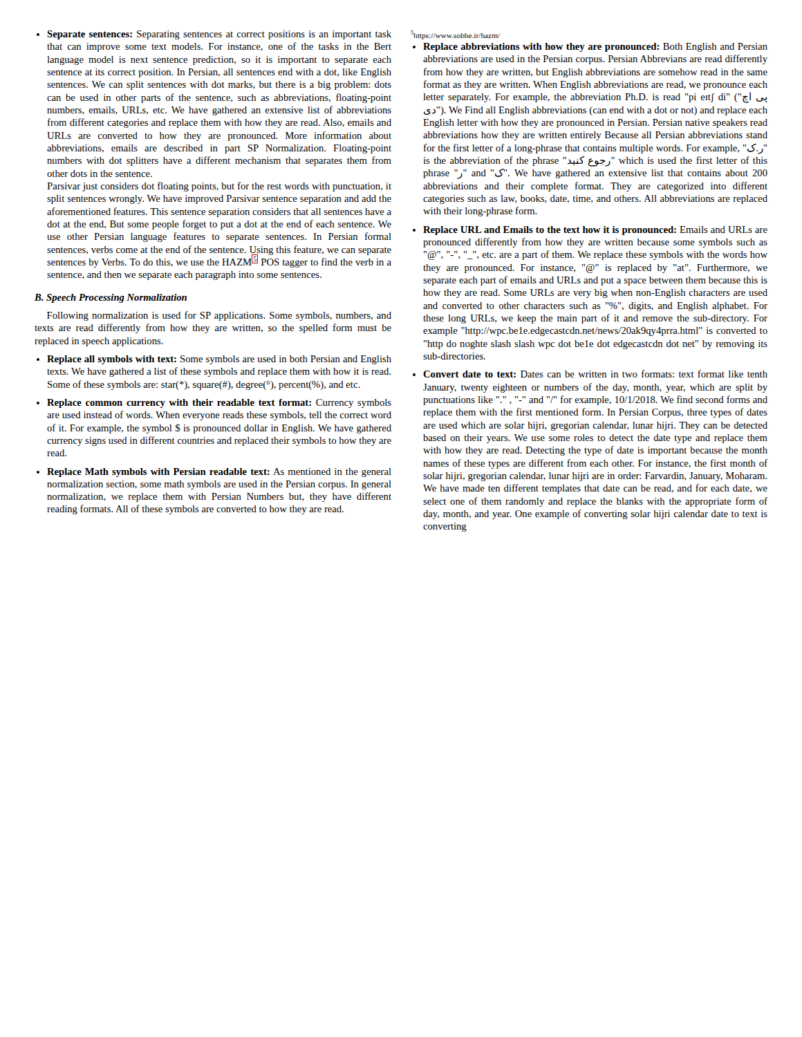Separate sentences: Separating sentences at correct positions is an important task that can improve some text models. For instance, one of the tasks in the Bert language model is next sentence prediction, so it is important to separate each sentence at its correct position. In Persian, all sentences end with a dot, like English sentences. We can split sentences with dot marks, but there is a big problem: dots can be used in other parts of the sentence, such as abbreviations, floating-point numbers, emails, URLs, etc. We have gathered an extensive list of abbreviations from different categories and replace them with how they are read. Also, emails and URLs are converted to how they are pronounced. More information about abbreviations, emails are described in part SP Normalization. Floating-point numbers with dot splitters have a different mechanism that separates them from other dots in the sentence.
Parsivar just considers dot floating points, but for the rest words with punctuation, it split sentences wrongly. We have improved Parsivar sentence separation and add the aforementioned features. This sentence separation considers that all sentences have a dot at the end, But some people forget to put a dot at the end of each sentence. We use other Persian language features to separate sentences. In Persian formal sentences, verbs come at the end of the sentence. Using this feature, we can separate sentences by Verbs. To do this, we use the HAZM5 POS tagger to find the verb in a sentence, and then we separate each paragraph into some sentences.
B. Speech Processing Normalization
Following normalization is used for SP applications. Some symbols, numbers, and texts are read differently from how they are written, so the spelled form must be replaced in speech applications.
Replace all symbols with text: Some symbols are used in both Persian and English texts. We have gathered a list of these symbols and replace them with how it is read. Some of these symbols are: star(*), square(#), degree(°), percent(%), and etc.
Replace common currency with their readable text format: Currency symbols are used instead of words. When everyone reads these symbols, tell the correct word of it. For example, the symbol $ is pronounced dollar in English. We have gathered currency signs used in different countries and replaced their symbols to how they are read.
Replace Math symbols with Persian readable text: As mentioned in the general normalization section, some math symbols are used in the Persian corpus. In general normalization, we replace them with Persian Numbers but, they have different reading formats. All of these symbols are converted to how they are read.
5https://www.sobhe.ir/hazm/
Replace abbreviations with how they are pronounced: Both English and Persian abbreviations are used in the Persian corpus. Persian Abbrevians are read differently from how they are written, but English abbreviations are somehow read in the same format as they are written. When English abbreviations are read, we pronounce each letter separately. For example, the abbreviation Ph.D. is read "pi eɪtʃ di" ("پی اچ دی"). We Find all English abbreviations (can end with a dot or not) and replace each English letter with how they are pronounced in Persian. Persian native speakers read abbreviations how they are written entirely Because all Persian abbreviations stand for the first letter of a long-phrase that contains multiple words. For example, "ر.ک" is the abbreviation of the phrase "رجوع کنید" which is used the first letter of this phrase "ر" and "ک". We have gathered an extensive list that contains about 200 abbreviations and their complete format. They are categorized into different categories such as law, books, date, time, and others. All abbreviations are replaced with their long-phrase form.
Replace URL and Emails to the text how it is pronounced: Emails and URLs are pronounced differently from how they are written because some symbols such as "@", "-", "_", etc. are a part of them. We replace these symbols with the words how they are pronounced. For instance, "@" is replaced by "at". Furthermore, we separate each part of emails and URLs and put a space between them because this is how they are read. Some URLs are very big when non-English characters are used and converted to other characters such as "%", digits, and English alphabet. For these long URLs, we keep the main part of it and remove the sub-directory. For example "http://wpc.be1e.edgecastcdn.net/news/20ak9qy4prra.html" is converted to "http do noghte slash slash wpc dot be1e dot edgecastcdn dot net" by removing its sub-directories.
Convert date to text: Dates can be written in two formats: text format like tenth January, twenty eighteen or numbers of the day, month, year, which are split by punctuations like "." , "-" and "/" for example, 10/1/2018. We find second forms and replace them with the first mentioned form. In Persian Corpus, three types of dates are used which are solar hijri, gregorian calendar, lunar hijri. They can be detected based on their years. We use some roles to detect the date type and replace them with how they are read. Detecting the type of date is important because the month names of these types are different from each other. For instance, the first month of solar hijri, gregorian calendar, lunar hijri are in order: Farvardin, January, Moharam. We have made ten different templates that date can be read, and for each date, we select one of them randomly and replace the blanks with the appropriate form of day, month, and year. One example of converting solar hijri calendar date to text is converting